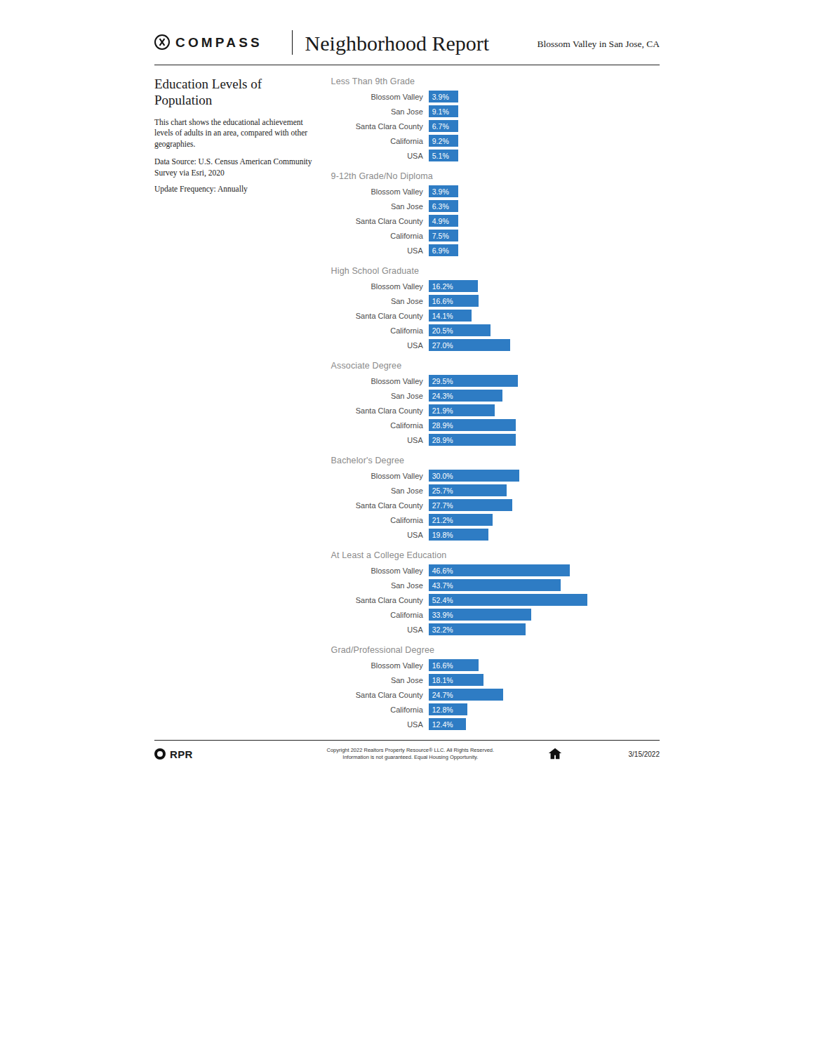COMPASS
Neighborhood Report
Blossom Valley in San Jose, CA
Education Levels of Population
This chart shows the educational achievement levels of adults in an area, compared with other geographies.
Data Source: U.S. Census American Community Survey via Esri, 2020
Update Frequency: Annually
Less Than 9th Grade
Blossom Valley
3.9%
San Jose
9.1%
Santa Clara County
6.7%
California
9.2%
USA
5.1%
9-12th Grade/No Diploma
Blossom Valley
3.9%
San Jose
6.3%
Santa Clara County
4.9%
California
7.5%
USA
6.9%
High School Graduate
Blossom Valley
16.2%
San Jose
16.6%
Santa Clara County
14.1%
California
20.5%
USA
27.0%
Associate Degree
Blossom Valley
29.5%
San Jose
24.3%
Santa Clara County
21.9%
California
28.9%
USA
28.9%
Bachelor's Degree
Blossom Valley
30.0%
San Jose
25.7%
Santa Clara County
27.7%
California
21.2%
USA
19.8%
At Least a College Education
Blossom Valley
46.6%
San Jose
43.7%
Santa Clara County
52.4%
California
33.9%
USA
32.2%
Grad/Professional Degree
Blossom Valley
16.6%
San Jose
18.1%
Santa Clara County
24.7%
California
12.8%
USA
12.4%
RPR
Copyright 2022 Realtors Property Resource® LLC. All Rights Reserved.
Information is not guaranteed. Equal Housing Opportunity.
3/15/2022